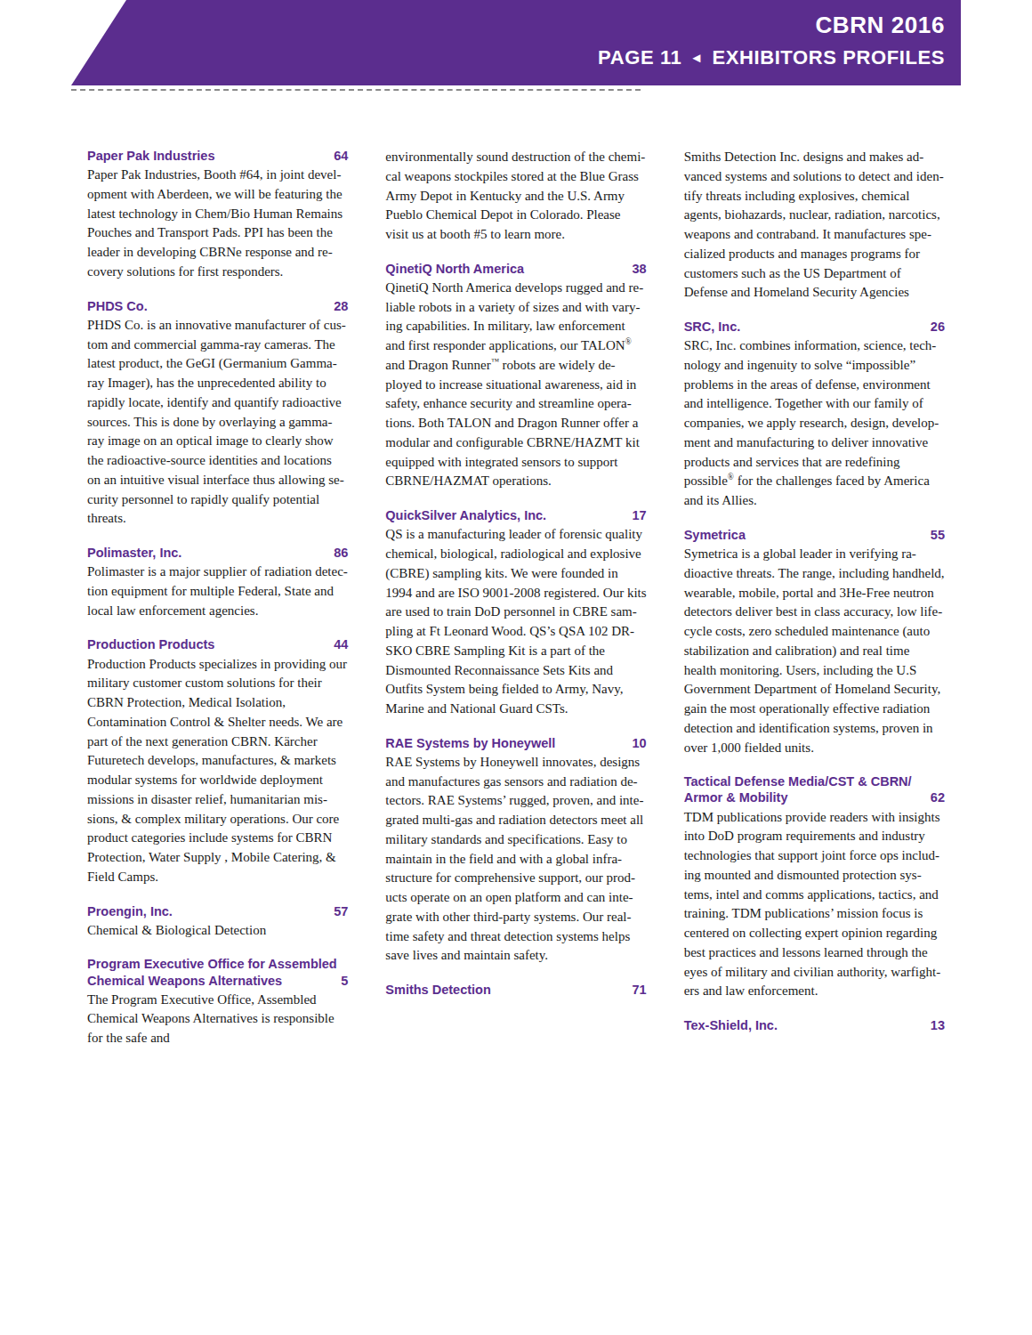CBRN 2016
PAGE 11 ◂ EXHIBITORS PROFILES
Paper Pak Industries 64
Paper Pak Industries, Booth #64, in joint development with Aberdeen, we will be featuring the latest technology in Chem/Bio Human Remains Pouches and Transport Pads. PPI has been the leader in developing CBRNe response and recovery solutions for first responders.
PHDS Co. 28
PHDS Co. is an innovative manufacturer of custom and commercial gamma-ray cameras. The latest product, the GeGI (Germanium Gamma-ray Imager), has the unprecedented ability to rapidly locate, identify and quantify radioactive sources. This is done by overlaying a gamma-ray image on an optical image to clearly show the radioactive-source identities and locations on an intuitive visual interface thus allowing security personnel to rapidly qualify potential threats.
Polimaster, Inc. 86
Polimaster is a major supplier of radiation detection equipment for multiple Federal, State and local law enforcement agencies.
Production Products 44
Production Products specializes in providing our military customer custom solutions for their CBRN Protection, Medical Isolation, Contamination Control & Shelter needs. We are part of the next generation CBRN. Kärcher Futuretech develops, manufactures, & markets modular systems for worldwide deployment missions in disaster relief, humanitarian missions, & complex military operations. Our core product categories include systems for CBRN Protection, Water Supply , Mobile Catering, & Field Camps.
Proengin, Inc. 57
Chemical & Biological Detection
Program Executive Office for Assembled Chemical Weapons Alternatives 5
The Program Executive Office, Assembled Chemical Weapons Alternatives is responsible for the safe and
environmentally sound destruction of the chemical weapons stockpiles stored at the Blue Grass Army Depot in Kentucky and the U.S. Army Pueblo Chemical Depot in Colorado. Please visit us at booth #5 to learn more.
QinetiQ North America 38
QinetiQ North America develops rugged and reliable robots in a variety of sizes and with varying capabilities. In military, law enforcement and first responder applications, our TALON® and Dragon Runner™ robots are widely deployed to increase situational awareness, aid in safety, enhance security and streamline operations. Both TALON and Dragon Runner offer a modular and configurable CBRNE/HAZMT kit equipped with integrated sensors to support CBRNE/HAZMAT operations.
QuickSilver Analytics, Inc. 17
QS is a manufacturing leader of forensic quality chemical, biological, radiological and explosive (CBRE) sampling kits. We were founded in 1994 and are ISO 9001-2008 registered. Our kits are used to train DoD personnel in CBRE sampling at Ft Leonard Wood. QS’s QSA 102 DR-SKO CBRE Sampling Kit is a part of the Dismounted Reconnaissance Sets Kits and Outfits System being fielded to Army, Navy, Marine and National Guard CSTs.
RAE Systems by Honeywell 10
RAE Systems by Honeywell innovates, designs and manufactures gas sensors and radiation detectors. RAE Systems’ rugged, proven, and integrated multi-gas and radiation detectors meet all military standards and specifications. Easy to maintain in the field and with a global infrastructure for comprehensive support, our products operate on an open platform and can integrate with other third-party systems. Our real-time safety and threat detection systems helps save lives and maintain safety.
Smiths Detection 71
Smiths Detection Inc. designs and makes advanced systems and solutions to detect and identify threats including explosives, chemical agents, biohazards, nuclear, radiation, narcotics, weapons and contraband. It manufactures specialized products and manages programs for customers such as the US Department of Defense and Homeland Security Agencies
SRC, Inc. 26
SRC, Inc. combines information, science, technology and ingenuity to solve “impossible” problems in the areas of defense, environment and intelligence. Together with our family of companies, we apply research, design, development and manufacturing to deliver innovative products and services that are redefining possible® for the challenges faced by America and its Allies.
Symetrica 55
Symetrica is a global leader in verifying radioactive threats. The range, including handheld, wearable, mobile, portal and 3He-Free neutron detectors deliver best in class accuracy, low lifecycle costs, zero scheduled maintenance (auto stabilization and calibration) and real time health monitoring. Users, including the U.S Government Department of Homeland Security, gain the most operationally effective radiation detection and identification systems, proven in over 1,000 fielded units.
Tactical Defense Media/CST & CBRN/ Armor & Mobility 62
TDM publications provide readers with insights into DoD program requirements and industry technologies that support joint force ops including mounted and dismounted protection systems, intel and comms applications, tactics, and training. TDM publications’ mission focus is centered on collecting expert opinion regarding best practices and lessons learned through the eyes of military and civilian authority, warfighters and law enforcement.
Tex-Shield, Inc. 13